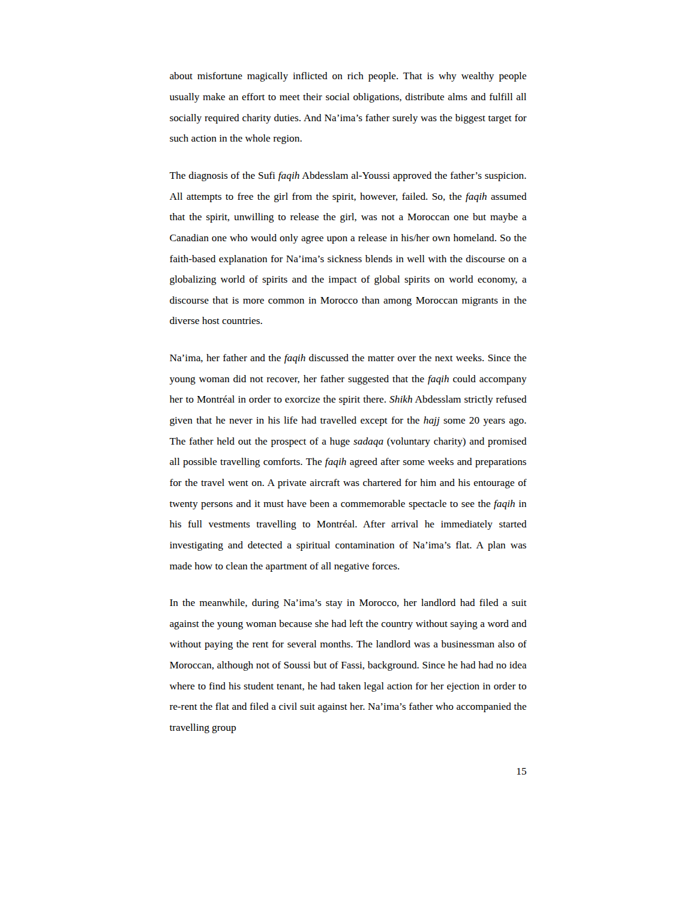about misfortune magically inflicted on rich people. That is why wealthy people usually make an effort to meet their social obligations, distribute alms and fulfill all socially required charity duties. And Na’ima’s father surely was the biggest target for such action in the whole region.
The diagnosis of the Sufi faqih Abdesslam al-Youssi approved the father’s suspicion. All attempts to free the girl from the spirit, however, failed. So, the faqih assumed that the spirit, unwilling to release the girl, was not a Moroccan one but maybe a Canadian one who would only agree upon a release in his/her own homeland. So the faith-based explanation for Na’ima’s sickness blends in well with the discourse on a globalizing world of spirits and the impact of global spirits on world economy, a discourse that is more common in Morocco than among Moroccan migrants in the diverse host countries.
Na’ima, her father and the faqih discussed the matter over the next weeks. Since the young woman did not recover, her father suggested that the faqih could accompany her to Montréal in order to exorcize the spirit there. Shikh Abdesslam strictly refused given that he never in his life had travelled except for the hajj some 20 years ago. The father held out the prospect of a huge sadaqa (voluntary charity) and promised all possible travelling comforts. The faqih agreed after some weeks and preparations for the travel went on. A private aircraft was chartered for him and his entourage of twenty persons and it must have been a commemorable spectacle to see the faqih in his full vestments travelling to Montréal. After arrival he immediately started investigating and detected a spiritual contamination of Na’ima’s flat. A plan was made how to clean the apartment of all negative forces.
In the meanwhile, during Na’ima’s stay in Morocco, her landlord had filed a suit against the young woman because she had left the country without saying a word and without paying the rent for several months. The landlord was a businessman also of Moroccan, although not of Soussi but of Fassi, background. Since he had had no idea where to find his student tenant, he had taken legal action for her ejection in order to re-rent the flat and filed a civil suit against her. Na’ima’s father who accompanied the travelling group
15